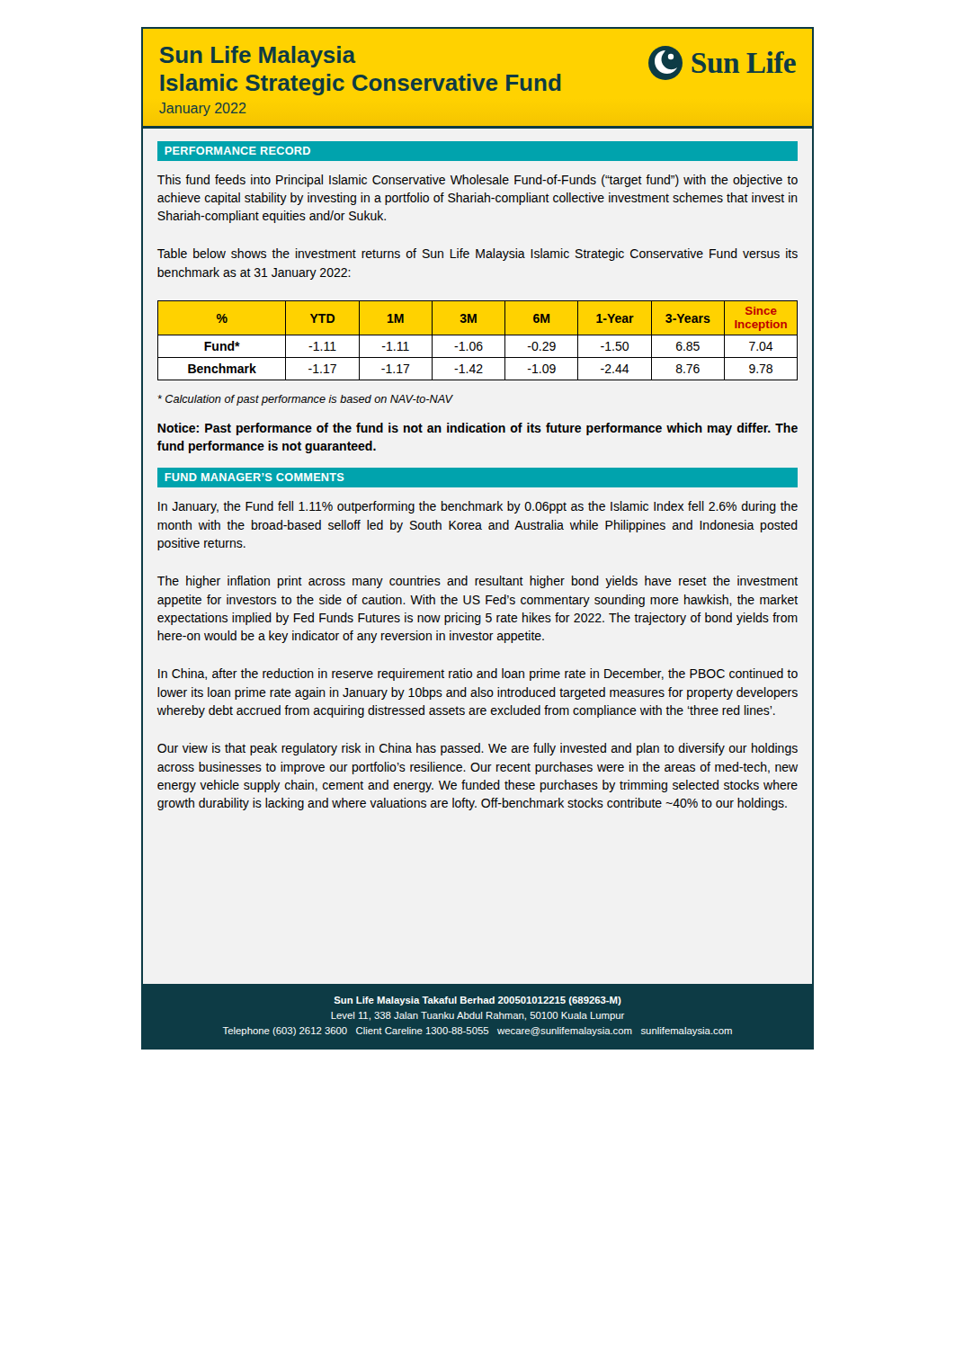Sun Life Malaysia
Islamic Strategic Conservative Fund
January 2022
Sun Life
PERFORMANCE RECORD
This fund feeds into Principal Islamic Conservative Wholesale Fund-of-Funds (“target fund”) with the objective to achieve capital stability by investing in a portfolio of Shariah-compliant collective investment schemes that invest in Shariah-compliant equities and/or Sukuk.
Table below shows the investment returns of Sun Life Malaysia Islamic Strategic Conservative Fund versus its benchmark as at 31 January 2022:
| % | YTD | 1M | 3M | 6M | 1-Year | 3-Years | Since Inception |
| --- | --- | --- | --- | --- | --- | --- | --- |
| Fund* | -1.11 | -1.11 | -1.06 | -0.29 | -1.50 | 6.85 | 7.04 |
| Benchmark | -1.17 | -1.17 | -1.42 | -1.09 | -2.44 | 8.76 | 9.78 |
* Calculation of past performance is based on NAV-to-NAV
Notice: Past performance of the fund is not an indication of its future performance which may differ. The fund performance is not guaranteed.
FUND MANAGER’S COMMENTS
In January, the Fund fell 1.11% outperforming the benchmark by 0.06ppt as the Islamic Index fell 2.6% during the month with the broad-based selloff led by South Korea and Australia while Philippines and Indonesia posted positive returns.
The higher inflation print across many countries and resultant higher bond yields have reset the investment appetite for investors to the side of caution. With the US Fed’s commentary sounding more hawkish, the market expectations implied by Fed Funds Futures is now pricing 5 rate hikes for 2022. The trajectory of bond yields from here-on would be a key indicator of any reversion in investor appetite.
In China, after the reduction in reserve requirement ratio and loan prime rate in December, the PBOC continued to lower its loan prime rate again in January by 10bps and also introduced targeted measures for property developers whereby debt accrued from acquiring distressed assets are excluded from compliance with the ‘three red lines’.
Our view is that peak regulatory risk in China has passed. We are fully invested and plan to diversify our holdings across businesses to improve our portfolio’s resilience. Our recent purchases were in the areas of med-tech, new energy vehicle supply chain, cement and energy. We funded these purchases by trimming selected stocks where growth durability is lacking and where valuations are lofty. Off-benchmark stocks contribute ~40% to our holdings.
Sun Life Malaysia Takaful Berhad 200501012215 (689263-M)
Level 11, 338 Jalan Tuanku Abdul Rahman, 50100 Kuala Lumpur
Telephone (603) 2612 3600 Client Careline 1300-88-5055 wecare@sunlifemalaysia.com sunlifemalaysia.com